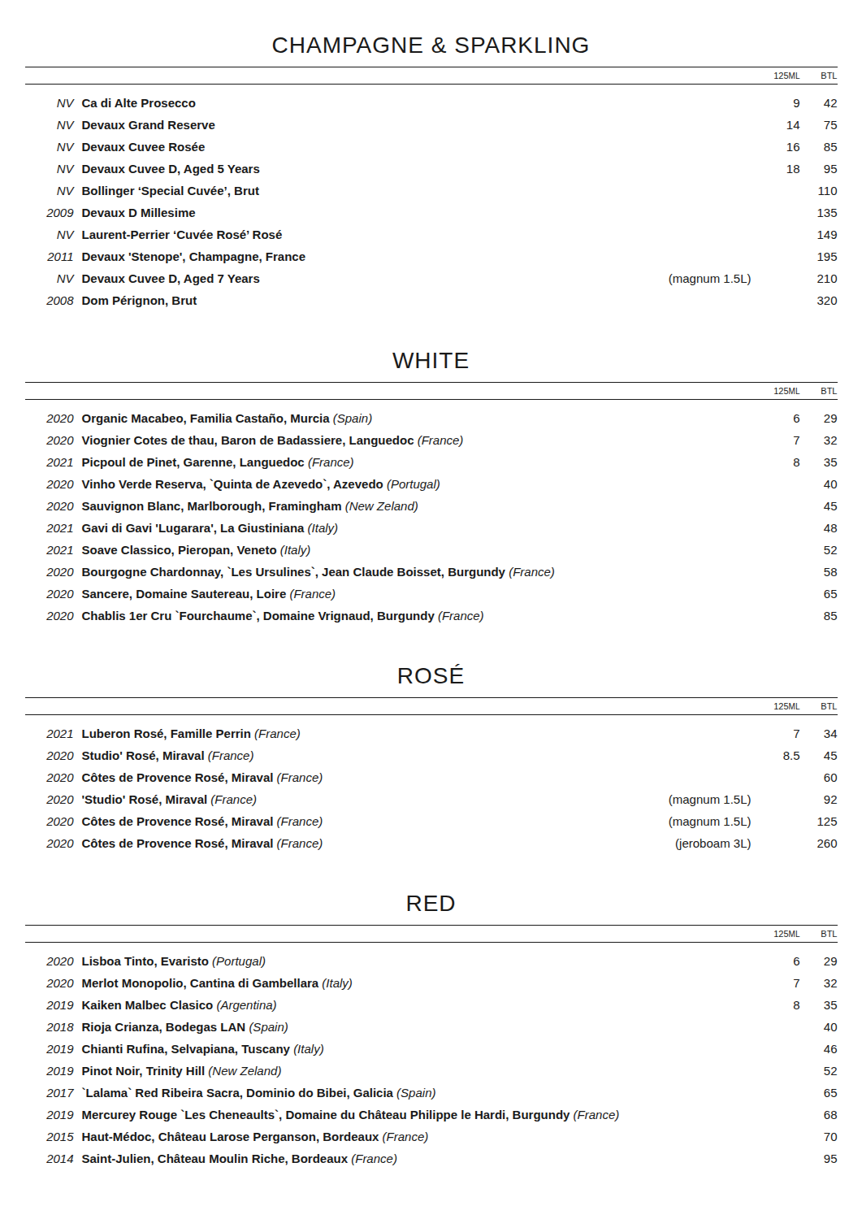CHAMPAGNE & SPARKLING
| | | | 125 ML | BTL |
| --- | --- | --- | --- | --- |
| NV | Ca di Alte Prosecco | | 9 | 42 |
| NV | Devaux Grand Reserve | | 14 | 75 |
| NV | Devaux Cuvee Rosée | | 16 | 85 |
| NV | Devaux Cuvee D, Aged 5 Years | | 18 | 95 |
| NV | Bollinger ‘Special Cuvée’, Brut | | | 110 |
| 2009 | Devaux D Millesime | | | 135 |
| NV | Laurent-Perrier ‘Cuvée Rosé’ Rosé | | | 149 |
| 2011 | Devaux 'Stenope', Champagne, France | | | 195 |
| NV | Devaux Cuvee D, Aged 7 Years | (magnum 1.5L) | | 210 |
| 2008 | Dom Pérignon, Brut | | | 320 |
WHITE
| | | | 125 ML | BTL |
| --- | --- | --- | --- | --- |
| 2020 | Organic Macabeo, Familia Castaño, Murcia (Spain) | | 6 | 29 |
| 2020 | Viognier Cotes de thau, Baron de Badassiere, Languedoc (France) | | 7 | 32 |
| 2021 | Picpoul de Pinet, Garenne, Languedoc (France) | | 8 | 35 |
| 2020 | Vinho Verde Reserva, `Quinta de Azevedo`, Azevedo (Portugal) | | | 40 |
| 2020 | Sauvignon Blanc, Marlborough, Framingham (New Zeland) | | | 45 |
| 2021 | Gavi di Gavi 'Lugarara', La Giustiniana (Italy) | | | 48 |
| 2021 | Soave Classico, Pieropan, Veneto (Italy) | | | 52 |
| 2020 | Bourgogne Chardonnay, `Les Ursulines`, Jean Claude Boisset, Burgundy (France) | | | 58 |
| 2020 | Sancere, Domaine Sautereau, Loire (France) | | | 65 |
| 2020 | Chablis 1er Cru `Fourchaume`, Domaine Vrignaud, Burgundy (France) | | | 85 |
ROSÉ
| | | | 125 ML | BTL |
| --- | --- | --- | --- | --- |
| 2021 | Luberon Rosé, Famille Perrin (France) | | 7 | 34 |
| 2020 | Studio' Rosé, Miraval (France) | | 8.5 | 45 |
| 2020 | Côtes de Provence Rosé, Miraval (France) | | | 60 |
| 2020 | 'Studio' Rosé, Miraval (France) | (magnum 1.5L) | | 92 |
| 2020 | Côtes de Provence Rosé, Miraval (France) | (magnum 1.5L) | | 125 |
| 2020 | Côtes de Provence Rosé, Miraval (France) | (jeroboam 3L) | | 260 |
RED
| | | | 125 ML | BTL |
| --- | --- | --- | --- | --- |
| 2020 | Lisboa Tinto, Evaristo (Portugal) | | 6 | 29 |
| 2020 | Merlot Monopolio, Cantina di Gambellara (Italy) | | 7 | 32 |
| 2019 | Kaiken Malbec Clasico (Argentina) | | 8 | 35 |
| 2018 | Rioja Crianza, Bodegas LAN (Spain) | | | 40 |
| 2019 | Chianti Rufina, Selvapiana, Tuscany (Italy) | | | 46 |
| 2019 | Pinot Noir, Trinity Hill (New Zeland) | | | 52 |
| 2017 | `Lalama` Red Ribeira Sacra, Dominio do Bibei, Galicia (Spain) | | | 65 |
| 2019 | Mercurey Rouge `Les Cheneaults`, Domaine du Château Philippe le Hardi, Burgundy (France) | | | 68 |
| 2015 | Haut-Médoc, Château Larose Perganson, Bordeaux (France) | | | 70 |
| 2014 | Saint-Julien, Château Moulin Riche, Bordeaux (France) | | | 95 |